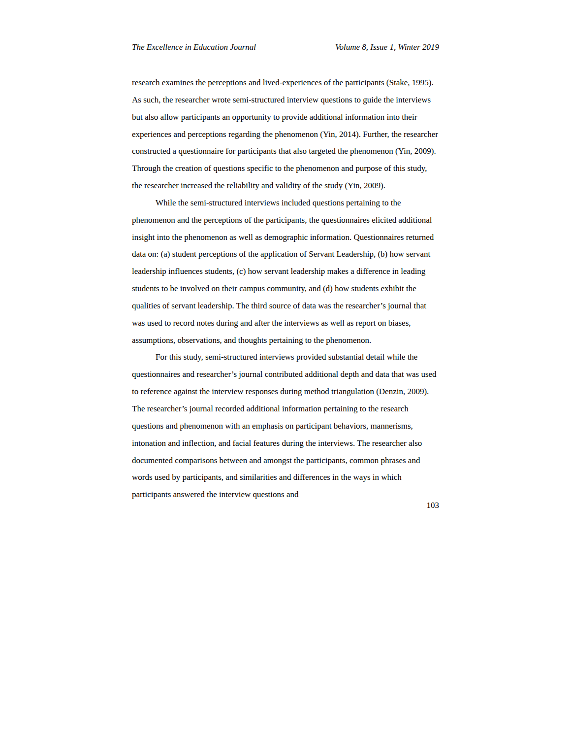The Excellence in Education Journal Volume 8, Issue 1, Winter 2019
research examines the perceptions and lived-experiences of the participants (Stake, 1995). As such, the researcher wrote semi-structured interview questions to guide the interviews but also allow participants an opportunity to provide additional information into their experiences and perceptions regarding the phenomenon (Yin, 2014). Further, the researcher constructed a questionnaire for participants that also targeted the phenomenon (Yin, 2009). Through the creation of questions specific to the phenomenon and purpose of this study, the researcher increased the reliability and validity of the study (Yin, 2009).
While the semi-structured interviews included questions pertaining to the phenomenon and the perceptions of the participants, the questionnaires elicited additional insight into the phenomenon as well as demographic information. Questionnaires returned data on: (a) student perceptions of the application of Servant Leadership, (b) how servant leadership influences students, (c) how servant leadership makes a difference in leading students to be involved on their campus community, and (d) how students exhibit the qualities of servant leadership. The third source of data was the researcher’s journal that was used to record notes during and after the interviews as well as report on biases, assumptions, observations, and thoughts pertaining to the phenomenon.
For this study, semi-structured interviews provided substantial detail while the questionnaires and researcher’s journal contributed additional depth and data that was used to reference against the interview responses during method triangulation (Denzin, 2009). The researcher’s journal recorded additional information pertaining to the research questions and phenomenon with an emphasis on participant behaviors, mannerisms, intonation and inflection, and facial features during the interviews. The researcher also documented comparisons between and amongst the participants, common phrases and words used by participants, and similarities and differences in the ways in which participants answered the interview questions and
103